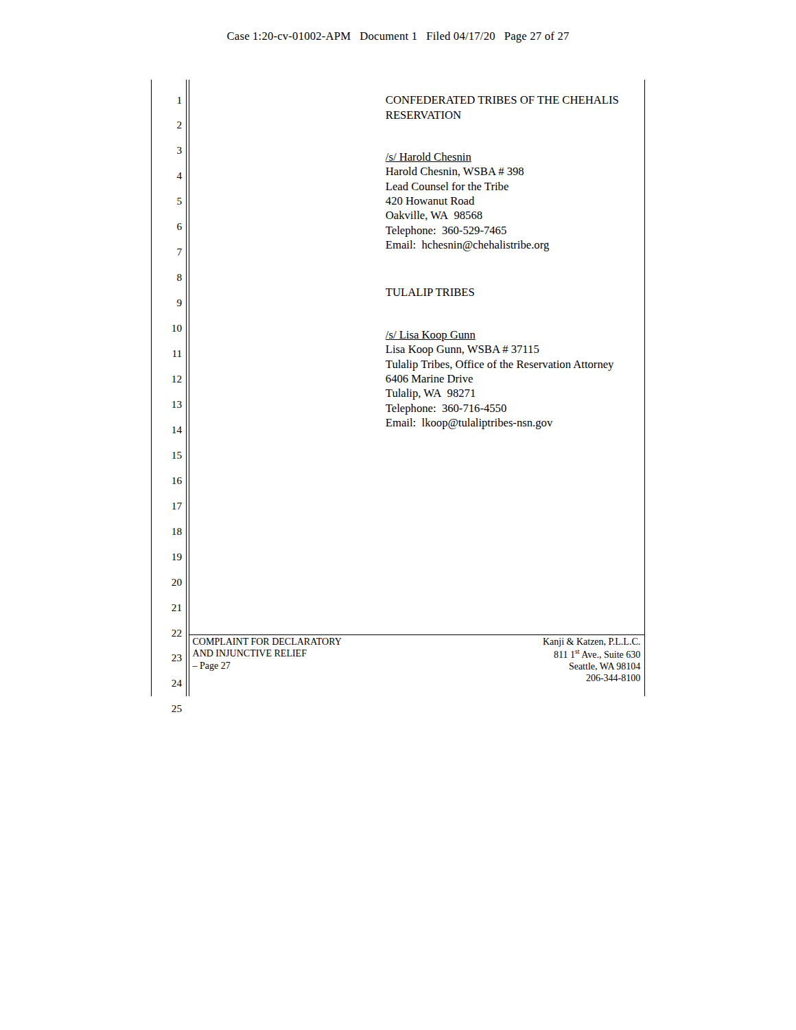Case 1:20-cv-01002-APM Document 1 Filed 04/17/20 Page 27 of 27
1
2
3
4
5
6
7
8
9
10
11
12
13
14
15
16
17
18
19
20
21
22
23
24
25
CONFEDERATED TRIBES OF THE CHEHALIS
RESERVATION
/s/ Harold Chesnin
Harold Chesnin, WSBA # 398
Lead Counsel for the Tribe
420 Howanut Road
Oakville, WA 98568
Telephone: 360-529-7465
Email: hchesnin@chehalistribe.org
TULALIP TRIBES
/s/ Lisa Koop Gunn
Lisa Koop Gunn, WSBA # 37115
Tulalip Tribes, Office of the Reservation Attorney
6406 Marine Drive
Tulalip, WA 98271
Telephone: 360-716-4550
Email: lkoop@tulaliptribes-nsn.gov
COMPLAINT FOR DECLARATORY
AND INJUNCTIVE RELIEF
– Page 27
Kanji & Katzen, P.L.L.C.
811 1st Ave., Suite 630
Seattle, WA 98104
206-344-8100